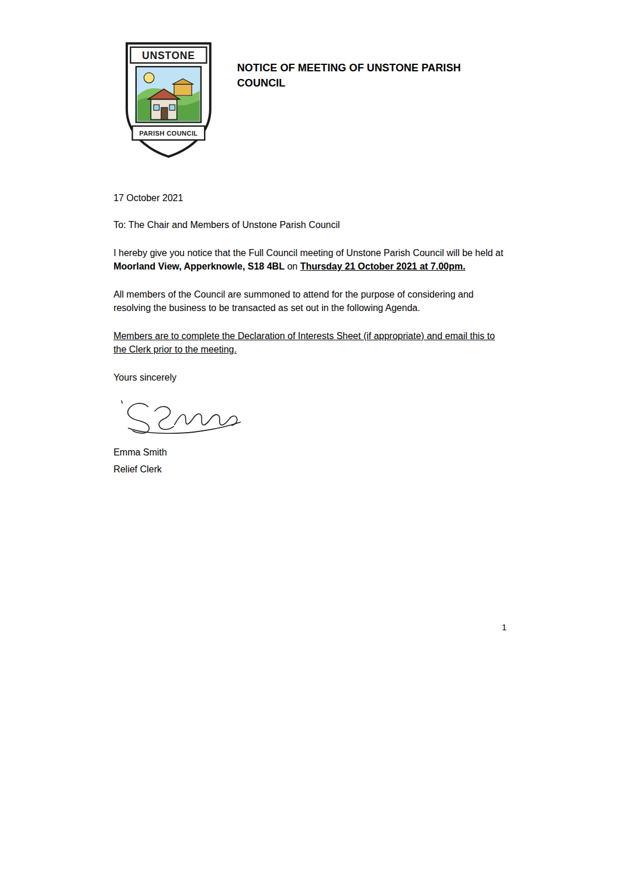UNSTONE PARISH COUNCIL
NOTICE OF MEETING OF UNSTONE PARISH COUNCIL
17 October 2021
To: The Chair and Members of Unstone Parish Council
I hereby give you notice that the Full Council meeting of Unstone Parish Council will be held at Moorland View, Apperknowle, S18 4BL on Thursday 21 October 2021 at 7.00pm.
All members of the Council are summoned to attend for the purpose of considering and resolving the business to be transacted as set out in the following Agenda.
Members are to complete the Declaration of Interests Sheet (if appropriate) and email this to the Clerk prior to the meeting.
Yours sincerely
Emma Smith
Relief Clerk
1